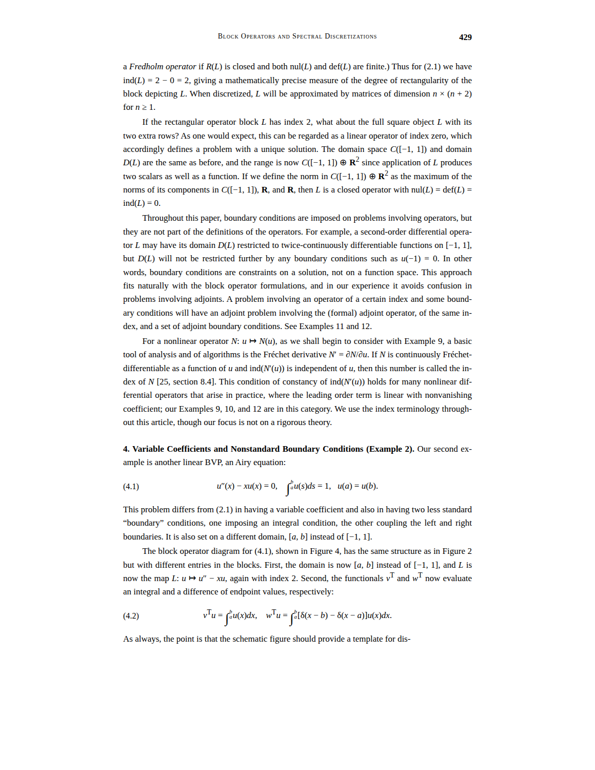Block Operators and Spectral Discretizations 429
a Fredholm operator if R(L) is closed and both nul(L) and def(L) are finite.) Thus for (2.1) we have ind(L) = 2 − 0 = 2, giving a mathematically precise measure of the degree of rectangularity of the block depicting L. When discretized, L will be approximated by matrices of dimension n × (n + 2) for n ≥ 1.
If the rectangular operator block L has index 2, what about the full square object L with its two extra rows? As one would expect, this can be regarded as a linear operator of index zero, which accordingly defines a problem with a unique solution. The domain space C([−1, 1]) and domain D(L) are the same as before, and the range is now C([−1, 1]) ⊕ R2 since application of L produces two scalars as well as a function. If we define the norm in C([−1, 1]) ⊕ R2 as the maximum of the norms of its components in C([−1, 1]), R, and R, then L is a closed operator with nul(L) = def(L) = ind(L) = 0.
Throughout this paper, boundary conditions are imposed on problems involving operators, but they are not part of the definitions of the operators. For example, a second-order differential operator L may have its domain D(L) restricted to twice-continuously differentiable functions on [−1, 1], but D(L) will not be restricted further by any boundary conditions such as u(−1) = 0. In other words, boundary conditions are constraints on a solution, not on a function space. This approach fits naturally with the block operator formulations, and in our experience it avoids confusion in problems involving adjoints. A problem involving an operator of a certain index and some boundary conditions will have an adjoint problem involving the (formal) adjoint operator, of the same index, and a set of adjoint boundary conditions. See Examples 11 and 12.
For a nonlinear operator N: u ↦ N(u), as we shall begin to consider with Example 9, a basic tool of analysis and of algorithms is the Fréchet derivative N′ = ∂N/∂u. If N is continuously Fréchet-differentiable as a function of u and ind(N′(u)) is independent of u, then this number is called the index of N [25, section 8.4]. This condition of constancy of ind(N′(u)) holds for many nonlinear differential operators that arise in practice, where the leading order term is linear with nonvanishing coefficient; our Examples 9, 10, and 12 are in this category. We use the index terminology throughout this article, though our focus is not on a rigorous theory.
4. Variable Coefficients and Nonstandard Boundary Conditions (Example 2).
Our second example is another linear BVP, an Airy equation:
(4.1) u″(x) − xu(x) = 0, ∫ba u(s)ds = 1, u(a) = u(b).
This problem differs from (2.1) in having a variable coefficient and also in having two less standard “boundary” conditions, one imposing an integral condition, the other coupling the left and right boundaries. It is also set on a different domain, [a, b] instead of [−1, 1].
The block operator diagram for (4.1), shown in Figure 4, has the same structure as in Figure 2 but with different entries in the blocks. First, the domain is now [a, b] instead of [−1, 1], and L is now the map L: u ↦ u″ − xu, again with index 2. Second, the functionals vT and wT now evaluate an integral and a difference of endpoint values, respectively:
(4.2) vTu = ∫ba u(x)dx, wTu = ∫ba[δ(x − b) − δ(x − a)]u(x)dx.
As always, the point is that the schematic figure should provide a template for dis-